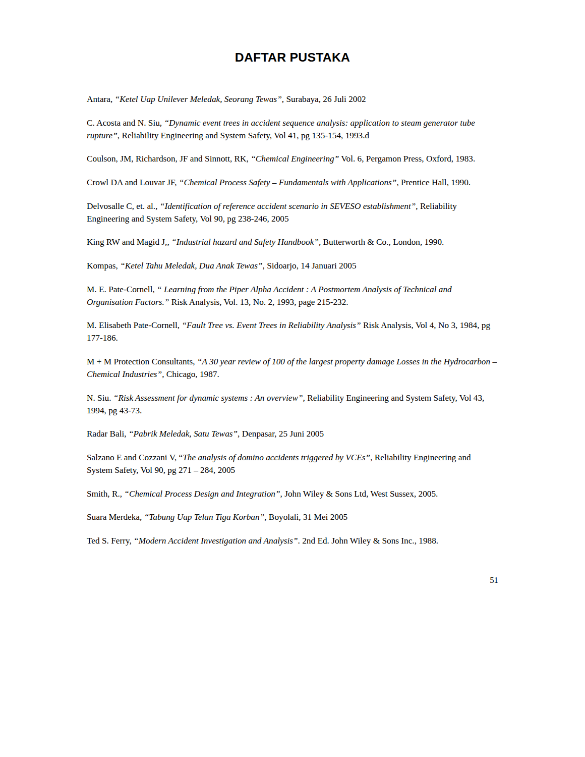DAFTAR PUSTAKA
Antara, “Ketel Uap Unilever Meledak, Seorang Tewas”, Surabaya, 26 Juli 2002
C. Acosta and N. Siu, “Dynamic event trees in accident sequence analysis: application to steam generator tube rupture”, Reliability Engineering and System Safety, Vol 41, pg 135-154, 1993.d
Coulson, JM, Richardson, JF and Sinnott, RK, “Chemical Engineering” Vol. 6, Pergamon Press, Oxford, 1983.
Crowl DA and Louvar JF, “Chemical Process Safety – Fundamentals with Applications”, Prentice Hall, 1990.
Delvosalle C, et. al., “Identification of reference accident scenario in SEVESO establishment”, Reliability Engineering and System Safety, Vol 90, pg 238-246, 2005
King RW and Magid J,, “Industrial hazard and Safety Handbook”, Butterworth & Co., London, 1990.
Kompas, “Ketel Tahu Meledak, Dua Anak Tewas”, Sidoarjo, 14 Januari 2005
M. E. Pate-Cornell, “ Learning from the Piper Alpha Accident : A Postmortem Analysis of Technical and Organisation Factors.” Risk Analysis, Vol. 13, No. 2, 1993, page 215-232.
M. Elisabeth Pate-Cornell, “Fault Tree vs. Event Trees in Reliability Analysis” Risk Analysis, Vol 4, No 3, 1984, pg 177-186.
M + M Protection Consultants, “A 30 year review of 100 of the largest property damage Losses in the Hydrocarbon – Chemical Industries”, Chicago, 1987.
N. Siu. “Risk Assessment for dynamic systems : An overview”, Reliability Engineering and System Safety, Vol 43, 1994, pg 43-73.
Radar Bali, “Pabrik Meledak, Satu Tewas”, Denpasar, 25 Juni 2005
Salzano E and Cozzani V, “The analysis of domino accidents triggered by VCEs”, Reliability Engineering and System Safety, Vol 90, pg 271 – 284, 2005
Smith, R., “Chemical Process Design and Integration”, John Wiley & Sons Ltd, West Sussex, 2005.
Suara Merdeka, “Tabung Uap Telan Tiga Korban”, Boyolali, 31 Mei 2005
Ted S. Ferry, “Modern Accident Investigation and Analysis”. 2nd Ed. John Wiley & Sons Inc., 1988.
51